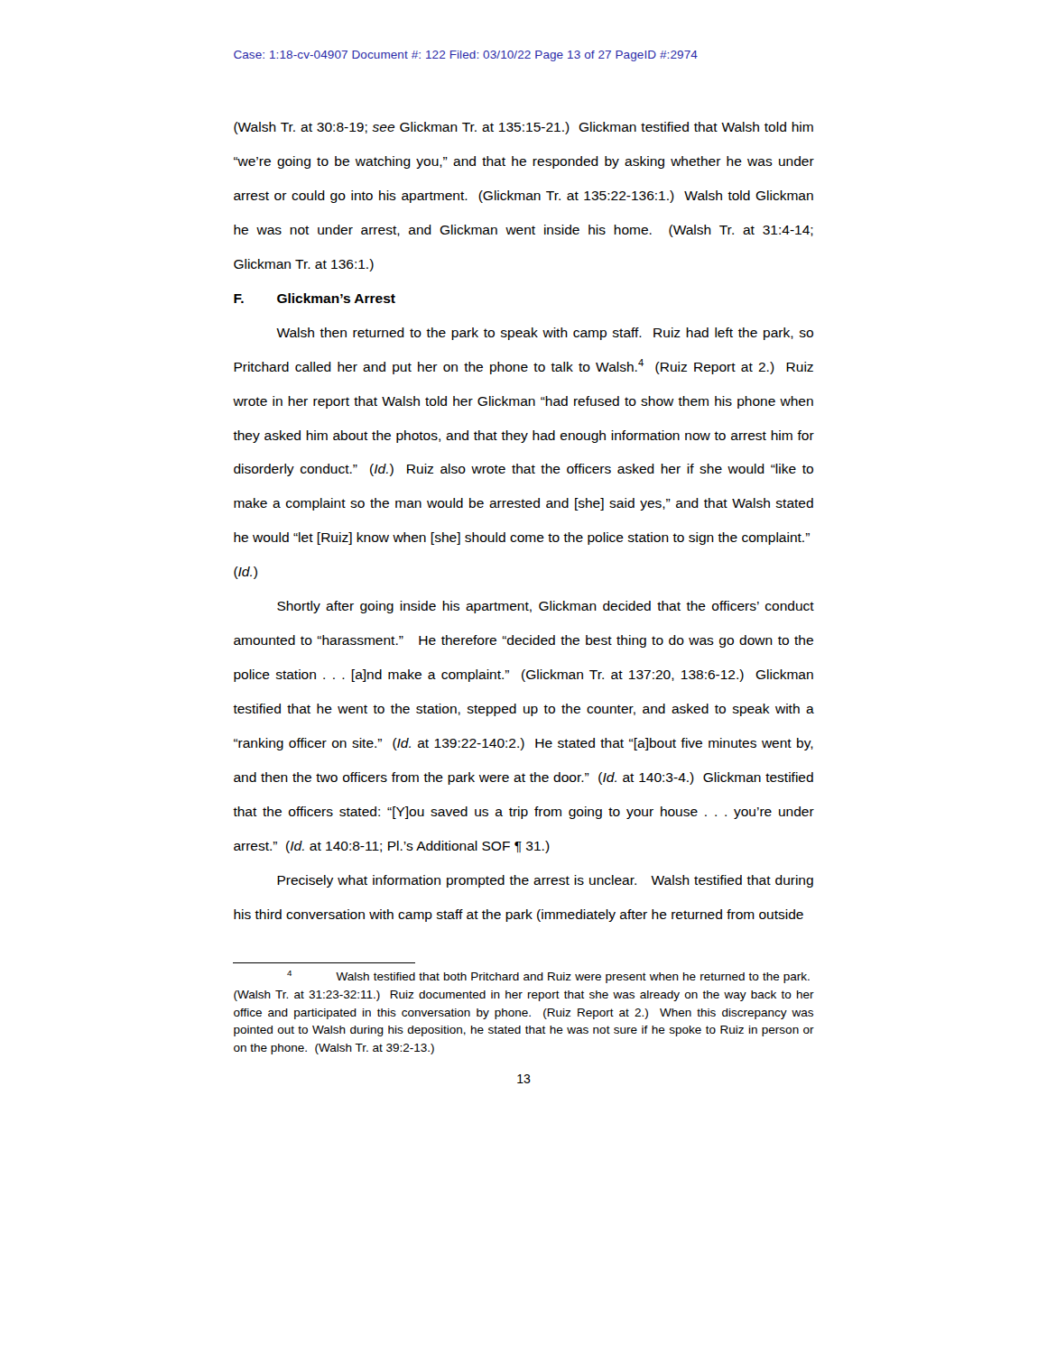Case: 1:18-cv-04907 Document #: 122 Filed: 03/10/22 Page 13 of 27 PageID #:2974
(Walsh Tr. at 30:8-19; see Glickman Tr. at 135:15-21.) Glickman testified that Walsh told him “we’re going to be watching you,” and that he responded by asking whether he was under arrest or could go into his apartment. (Glickman Tr. at 135:22-136:1.) Walsh told Glickman he was not under arrest, and Glickman went inside his home. (Walsh Tr. at 31:4-14; Glickman Tr. at 136:1.)
F. Glickman’s Arrest
Walsh then returned to the park to speak with camp staff. Ruiz had left the park, so Pritchard called her and put her on the phone to talk to Walsh.4 (Ruiz Report at 2.) Ruiz wrote in her report that Walsh told her Glickman “had refused to show them his phone when they asked him about the photos, and that they had enough information now to arrest him for disorderly conduct.” (Id.) Ruiz also wrote that the officers asked her if she would “like to make a complaint so the man would be arrested and [she] said yes,” and that Walsh stated he would “let [Ruiz] know when [she] should come to the police station to sign the complaint.” (Id.)
Shortly after going inside his apartment, Glickman decided that the officers’ conduct amounted to “harassment.” He therefore “decided the best thing to do was go down to the police station . . . [a]nd make a complaint.” (Glickman Tr. at 137:20, 138:6-12.) Glickman testified that he went to the station, stepped up to the counter, and asked to speak with a “ranking officer on site.” (Id. at 139:22-140:2.) He stated that “[a]bout five minutes went by, and then the two officers from the park were at the door.” (Id. at 140:3-4.) Glickman testified that the officers stated: “[Y]ou saved us a trip from going to your house . . . you’re under arrest.” (Id. at 140:8-11; Pl.’s Additional SOF ¶ 31.)
Precisely what information prompted the arrest is unclear. Walsh testified that during his third conversation with camp staff at the park (immediately after he returned from outside
4 Walsh testified that both Pritchard and Ruiz were present when he returned to the park. (Walsh Tr. at 31:23-32:11.) Ruiz documented in her report that she was already on the way back to her office and participated in this conversation by phone. (Ruiz Report at 2.) When this discrepancy was pointed out to Walsh during his deposition, he stated that he was not sure if he spoke to Ruiz in person or on the phone. (Walsh Tr. at 39:2-13.)
13